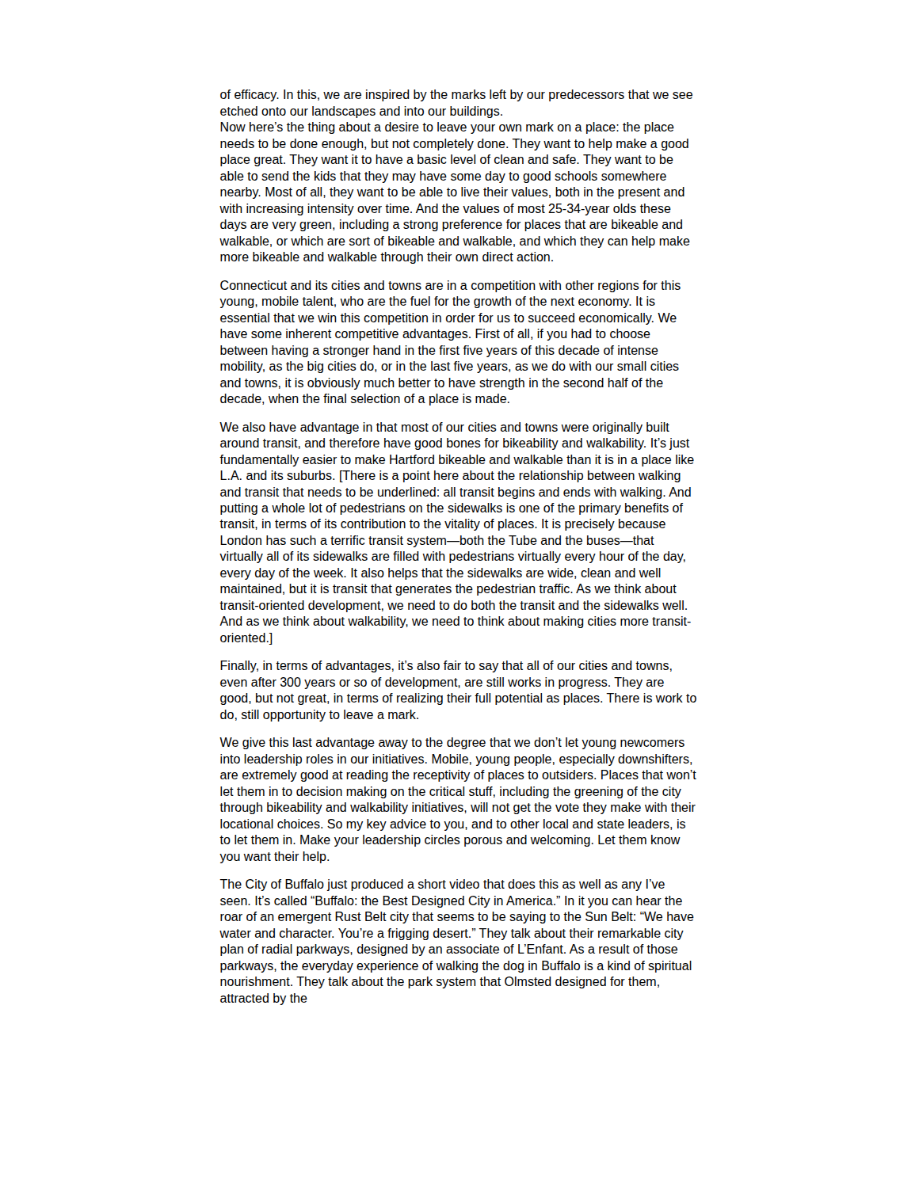of efficacy. In this, we are inspired by the marks left by our predecessors that we see etched onto our landscapes and into our buildings.
Now here’s the thing about a desire to leave your own mark on a place: the place needs to be done enough, but not completely done. They want to help make a good place great. They want it to have a basic level of clean and safe. They want to be able to send the kids that they may have some day to good schools somewhere nearby. Most of all, they want to be able to live their values, both in the present and with increasing intensity over time. And the values of most 25-34-year olds these days are very green, including a strong preference for places that are bikeable and walkable, or which are sort of bikeable and walkable, and which they can help make more bikeable and walkable through their own direct action.
Connecticut and its cities and towns are in a competition with other regions for this young, mobile talent, who are the fuel for the growth of the next economy. It is essential that we win this competition in order for us to succeed economically. We have some inherent competitive advantages. First of all, if you had to choose between having a stronger hand in the first five years of this decade of intense mobility, as the big cities do, or in the last five years, as we do with our small cities and towns, it is obviously much better to have strength in the second half of the decade, when the final selection of a place is made.
We also have advantage in that most of our cities and towns were originally built around transit, and therefore have good bones for bikeability and walkability. It’s just fundamentally easier to make Hartford bikeable and walkable than it is in a place like L.A. and its suburbs. [There is a point here about the relationship between walking and transit that needs to be underlined: all transit begins and ends with walking. And putting a whole lot of pedestrians on the sidewalks is one of the primary benefits of transit, in terms of its contribution to the vitality of places. It is precisely because London has such a terrific transit system—both the Tube and the buses—that virtually all of its sidewalks are filled with pedestrians virtually every hour of the day, every day of the week. It also helps that the sidewalks are wide, clean and well maintained, but it is transit that generates the pedestrian traffic. As we think about transit-oriented development, we need to do both the transit and the sidewalks well. And as we think about walkability, we need to think about making cities more transit-oriented.]
Finally, in terms of advantages, it’s also fair to say that all of our cities and towns, even after 300 years or so of development, are still works in progress. They are good, but not great, in terms of realizing their full potential as places. There is work to do, still opportunity to leave a mark.
We give this last advantage away to the degree that we don’t let young newcomers into leadership roles in our initiatives. Mobile, young people, especially downshifters, are extremely good at reading the receptivity of places to outsiders. Places that won’t let them in to decision making on the critical stuff, including the greening of the city through bikeability and walkability initiatives, will not get the vote they make with their locational choices. So my key advice to you, and to other local and state leaders, is to let them in. Make your leadership circles porous and welcoming. Let them know you want their help.
The City of Buffalo just produced a short video that does this as well as any I’ve seen. It’s called “Buffalo: the Best Designed City in America.” In it you can hear the roar of an emergent Rust Belt city that seems to be saying to the Sun Belt: “We have water and character. You’re a frigging desert.” They talk about their remarkable city plan of radial parkways, designed by an associate of L’Enfant. As a result of those parkways, the everyday experience of walking the dog in Buffalo is a kind of spiritual nourishment. They talk about the park system that Olmsted designed for them, attracted by the